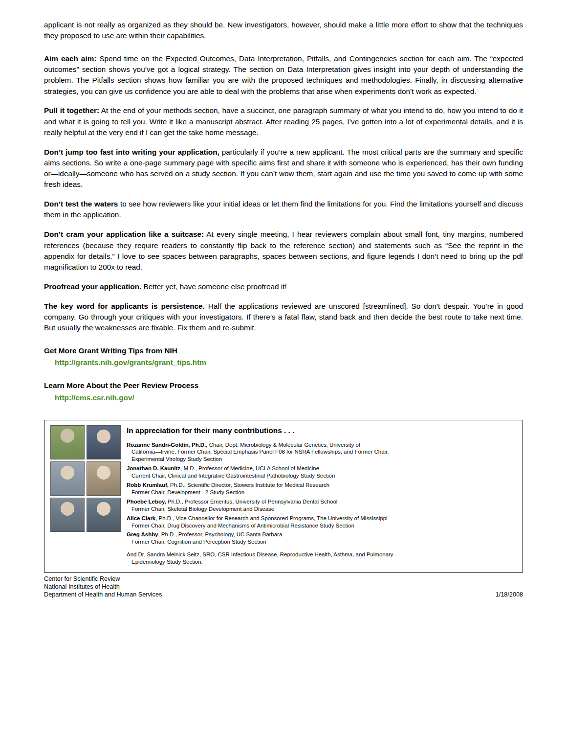applicant is not really as organized as they should be. New investigators, however, should make a little more effort to show that the techniques they proposed to use are within their capabilities.
Aim each aim: Spend time on the Expected Outcomes, Data Interpretation, Pitfalls, and Contingencies section for each aim. The “expected outcomes” section shows you’ve got a logical strategy. The section on Data Interpretation gives insight into your depth of understanding the problem. The Pitfalls section shows how familiar you are with the proposed techniques and methodologies. Finally, in discussing alternative strategies, you can give us confidence you are able to deal with the problems that arise when experiments don’t work as expected.
Pull it together: At the end of your methods section, have a succinct, one paragraph summary of what you intend to do, how you intend to do it and what it is going to tell you. Write it like a manuscript abstract. After reading 25 pages, I’ve gotten into a lot of experimental details, and it is really helpful at the very end if I can get the take home message.
Don’t jump too fast into writing your application, particularly if you’re a new applicant. The most critical parts are the summary and specific aims sections. So write a one-page summary page with specific aims first and share it with someone who is experienced, has their own funding or—ideally—someone who has served on a study section. If you can’t wow them, start again and use the time you saved to come up with some fresh ideas.
Don’t test the waters to see how reviewers like your initial ideas or let them find the limitations for you. Find the limitations yourself and discuss them in the application.
Don’t cram your application like a suitcase: At every single meeting, I hear reviewers complain about small font, tiny margins, numbered references (because they require readers to constantly flip back to the reference section) and statements such as “See the reprint in the appendix for details.” I love to see spaces between paragraphs, spaces between sections, and figure legends I don’t need to bring up the pdf magnification to 200x to read.
Proofread your application. Better yet, have someone else proofread it!
The key word for applicants is persistence. Half the applications reviewed are unscored [streamlined]. So don’t despair. You’re in good company. Go through your critiques with your investigators. If there’s a fatal flaw, stand back and then decide the best route to take next time. But usually the weaknesses are fixable. Fix them and re-submit.
Get More Grant Writing Tips from NIH
http://grants.nih.gov/grants/grant_tips.htm
Learn More About the Peer Review Process
http://cms.csr.nih.gov/
In appreciation for their many contributions . . .
Rozanne Sandri-Goldin, Ph.D., Chair, Dept. Microbiology & Molecular Genetics, University of California—Irvine, Former Chair, Special Emphasis Panel F08 for NSRA Fellowships; and Former Chair, Experimental Virology Study Section
Jonathan D. Kaunitz, M.D., Professor of Medicine, UCLA School of Medicine Current Chair, Clinical and Integrative Gastrointestinal Pathobiology Study Section
Robb Krumlauf, Ph.D., Scientific Director, Stowers Institute for Medical Research Former Chair, Development - 2 Study Section
Phoebe Leboy, Ph.D., Professor Emeritus, University of Pennsylvania Dental School Former Chair, Skeletal Biology Development and Disease
Alice Clark, Ph.D., Vice Chancellor for Research and Sponsored Programs, The University of Mississippi Former Chair, Drug Discovery and Mechanisms of Antimicrobial Resistance Study Section
Greg Ashby, Ph.D., Professor, Psychology, UC Santa Barbara Former Chair, Cognition and Perception Study Section
And Dr. Sandra Melnick Seitz, SRO, CSR Infectious Disease, Reproductive Health, Asthma, and Pulmonary Epidemiology Study Section.
Center for Scientific Review
National Institutes of Health
Department of Health and Human Services
1/18/2008